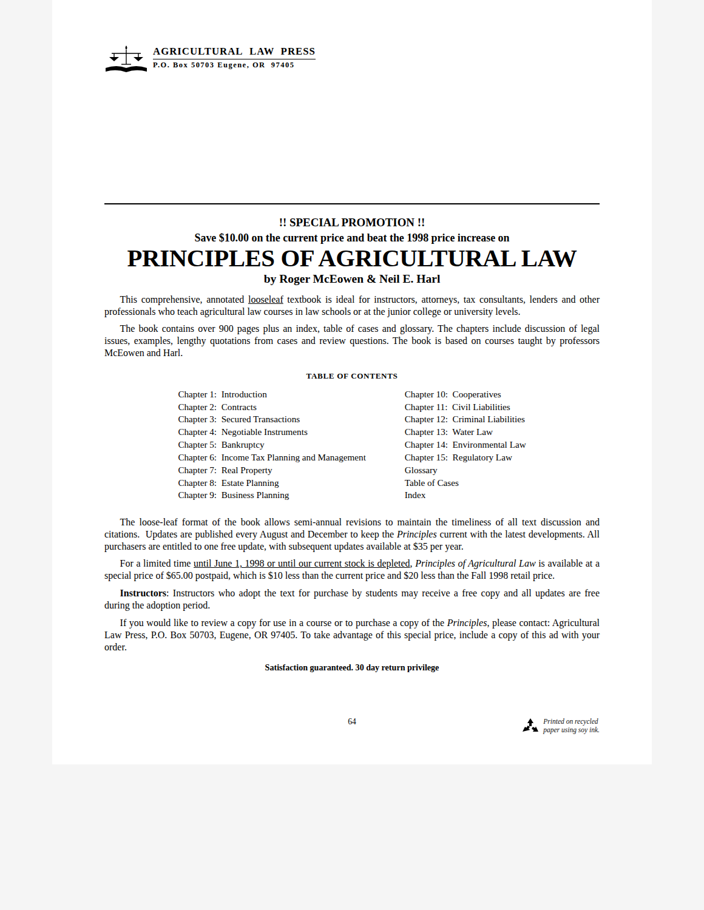AGRICULTURAL LAW PRESS
P.O. Box 50703 Eugene, OR 97405
!! SPECIAL PROMOTION !!
Save $10.00 on the current price and beat the 1998 price increase on
PRINCIPLES OF AGRICULTURAL LAW
by Roger McEowen & Neil E. Harl
This comprehensive, annotated looseleaf textbook is ideal for instructors, attorneys, tax consultants, lenders and other professionals who teach agricultural law courses in law schools or at the junior college or university levels.
The book contains over 900 pages plus an index, table of cases and glossary. The chapters include discussion of legal issues, examples, lengthy quotations from cases and review questions. The book is based on courses taught by professors McEowen and Harl.
TABLE OF CONTENTS
| Chapter 1: Introduction | Chapter 10: Cooperatives |
| Chapter 2: Contracts | Chapter 11: Civil Liabilities |
| Chapter 3: Secured Transactions | Chapter 12: Criminal Liabilities |
| Chapter 4: Negotiable Instruments | Chapter 13: Water Law |
| Chapter 5: Bankruptcy | Chapter 14: Environmental Law |
| Chapter 6: Income Tax Planning and Management | Chapter 15: Regulatory Law |
| Chapter 7: Real Property | Glossary |
| Chapter 8: Estate Planning | Table of Cases |
| Chapter 9: Business Planning | Index |
The loose-leaf format of the book allows semi-annual revisions to maintain the timeliness of all text discussion and citations. Updates are published every August and December to keep the Principles current with the latest developments. All purchasers are entitled to one free update, with subsequent updates available at $35 per year.
For a limited time until June 1, 1998 or until our current stock is depleted, Principles of Agricultural Law is available at a special price of $65.00 postpaid, which is $10 less than the current price and $20 less than the Fall 1998 retail price.
Instructors: Instructors who adopt the text for purchase by students may receive a free copy and all updates are free during the adoption period.
If you would like to review a copy for use in a course or to purchase a copy of the Principles, please contact: Agricultural Law Press, P.O. Box 50703, Eugene, OR 97405. To take advantage of this special price, include a copy of this ad with your order.
Satisfaction guaranteed. 30 day return privilege
Printed on recycled
paper using soy ink.
64